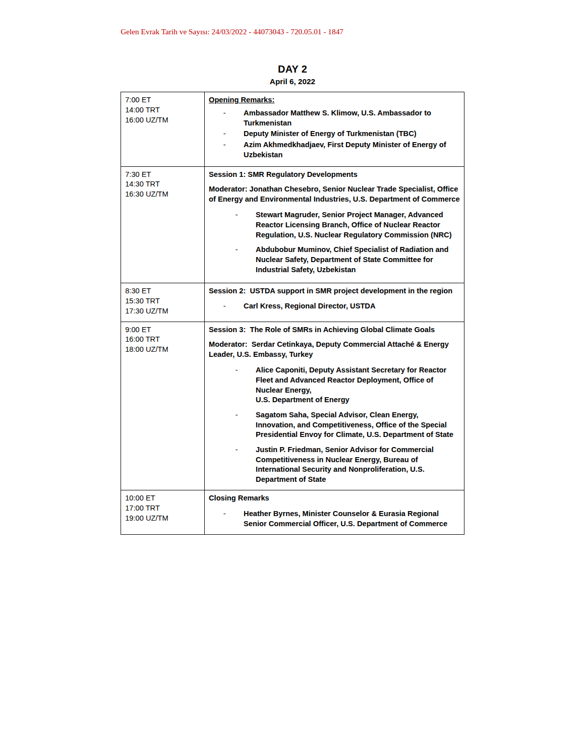Gelen Evrak Tarih ve Sayısı: 24/03/2022 - 44073043 - 720.05.01 - 1847
DAY 2
April 6, 2022
| 7:00 ET 14:00 TRT 16:00 UZ/TM | Opening Remarks: Ambassador Matthew S. Klimow, U.S. Ambassador to Turkmenistan Deputy Minister of Energy of Turkmenistan (TBC) Azim Akhmedkhadjaev, First Deputy Minister of Energy of Uzbekistan |
| 7:30 ET 14:30 TRT 16:30 UZ/TM | Session 1: SMR Regulatory Developments Moderator: Jonathan Chesebro, Senior Nuclear Trade Specialist, Office of Energy and Environmental Industries, U.S. Department of Commerce Stewart Magruder, Senior Project Manager, Advanced Reactor Licensing Branch, Office of Nuclear Reactor Regulation, U.S. Nuclear Regulatory Commission (NRC) Abdubobur Muminov, Chief Specialist of Radiation and Nuclear Safety, Department of State Committee for Industrial Safety, Uzbekistan |
| 8:30 ET 15:30 TRT 17:30 UZ/TM | Session 2: USTDA support in SMR project development in the region Carl Kress, Regional Director, USTDA |
| 9:00 ET 16:00 TRT 18:00 UZ/TM | Session 3: The Role of SMRs in Achieving Global Climate Goals Moderator: Serdar Cetinkaya, Deputy Commercial Attaché & Energy Leader, U.S. Embassy, Turkey Alice Caponiti, Deputy Assistant Secretary for Reactor Fleet and Advanced Reactor Deployment, Office of Nuclear Energy, U.S. Department of Energy Sagatom Saha, Special Advisor, Clean Energy, Innovation, and Competitiveness, Office of the Special Presidential Envoy for Climate, U.S. Department of State Justin P. Friedman, Senior Advisor for Commercial Competitiveness in Nuclear Energy, Bureau of International Security and Nonproliferation, U.S. Department of State |
| 10:00 ET 17:00 TRT 19:00 UZ/TM | Closing Remarks Heather Byrnes, Minister Counselor & Eurasia Regional Senior Commercial Officer, U.S. Department of Commerce |